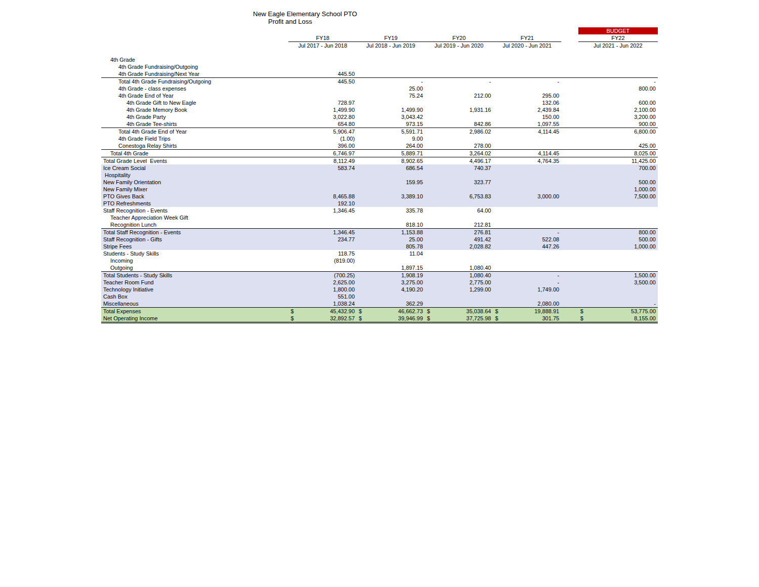New Eagle Elementary School PTO
Profit and Loss
| | | | | | | BUDGET |
| | FY18 | FY19 | FY20 | FY21 | | FY22 |
| | Jul 2017 - Jun 2018 | Jul 2018 - Jun 2019 | Jul 2019 - Jun 2020 | Jul 2020 - Jun 2021 | | Jul 2021 - Jun 2022 |
| 4th Grade | | | | | | |
| 4th Grade Fundraising/Outgoing | | | | | | |
| 4th Grade Fundraising/Next Year | 445.50 | | | | | |
| Total 4th Grade Fundraising/Outgoing | 445.50 | - | - | - | | - |
| 4th Grade - class expenses | | 25.00 | | | | 800.00 |
| 4th Grade End of Year | | 75.24 | 212.00 | 295.00 | | |
| 4th Grade Gift to New Eagle | 728.97 | | | 132.06 | | 600.00 |
| 4th Grade Memory Book | 1,499.90 | 1,499.90 | 1,931.16 | 2,439.84 | | 2,100.00 |
| 4th Grade Party | 3,022.80 | 3,043.42 | | 150.00 | | 3,200.00 |
| 4th Grade Tee-shirts | 654.80 | 973.15 | 842.86 | 1,097.55 | | 900.00 |
| Total 4th Grade End of Year | 5,906.47 | 5,591.71 | 2,986.02 | 4,114.45 | | 6,800.00 |
| 4th Grade Field Trips | (1.00) | 9.00 | | | | |
| Conestoga Relay Shirts | 396.00 | 264.00 | 278.00 | | | 425.00 |
| Total 4th Grade | 6,746.97 | 5,889.71 | 3,264.02 | 4,114.45 | | 8,025.00 |
| Total Grade Level Events | 8,112.49 | 8,902.65 | 4,496.17 | 4,764.35 | | 11,425.00 |
| Ice Cream Social | 583.74 | 686.54 | 740.37 | | | 700.00 |
| Hospitality | | | | | | |
| New Family Orientation | | 159.95 | 323.77 | | | 500.00 |
| New Family Mixer | | | | | | 1,000.00 |
| PTO Gives Back | 8,465.88 | 3,389.10 | 6,753.83 | 3,000.00 | | 7,500.00 |
| PTO Refreshments | 192.10 | | | | | |
| Staff Recognition - Events | 1,346.45 | 335.78 | 64.00 | | | |
| Teacher Appreciation Week Gift | | | | | | |
| Recognition Lunch | | 818.10 | 212.81 | | | |
| Total Staff Recognition - Events | 1,346.45 | 1,153.88 | 276.81 | - | | 800.00 |
| Staff Recognition - Gifts | 234.77 | 25.00 | 491.42 | 522.08 | | 500.00 |
| Stripe Fees | | 805.78 | 2,028.82 | 447.26 | | 1,000.00 |
| Students - Study Skills | 118.75 | 11.04 | | | | |
| Incoming | (819.00) | | | | | |
| Outgoing | | 1,897.15 | 1,080.40 | | | |
| Total Students - Study Skills | (700.25) | 1,908.19 | 1,080.40 | - | | 1,500.00 |
| Teacher Room Fund | 2,625.00 | 3,275.00 | 2,775.00 | - | | 3,500.00 |
| Technology Initiative | 1,800.00 | 4,190.20 | 1,299.00 | 1,749.00 | | |
| Cash Box | 551.00 | | | | | |
| Miscellaneous | 1,038.24 | 362.29 | | 2,080.00 | | - |
| Total Expenses | $ 45,432.90 | $ 46,662.73 | $ 35,038.64 | $ 19,888.91 | | $ 53,775.00 |
| Net Operating Income | $ 32,892.57 | $ 39,946.99 | $ 37,725.98 | $ 301.75 | | $ 8,155.00 |